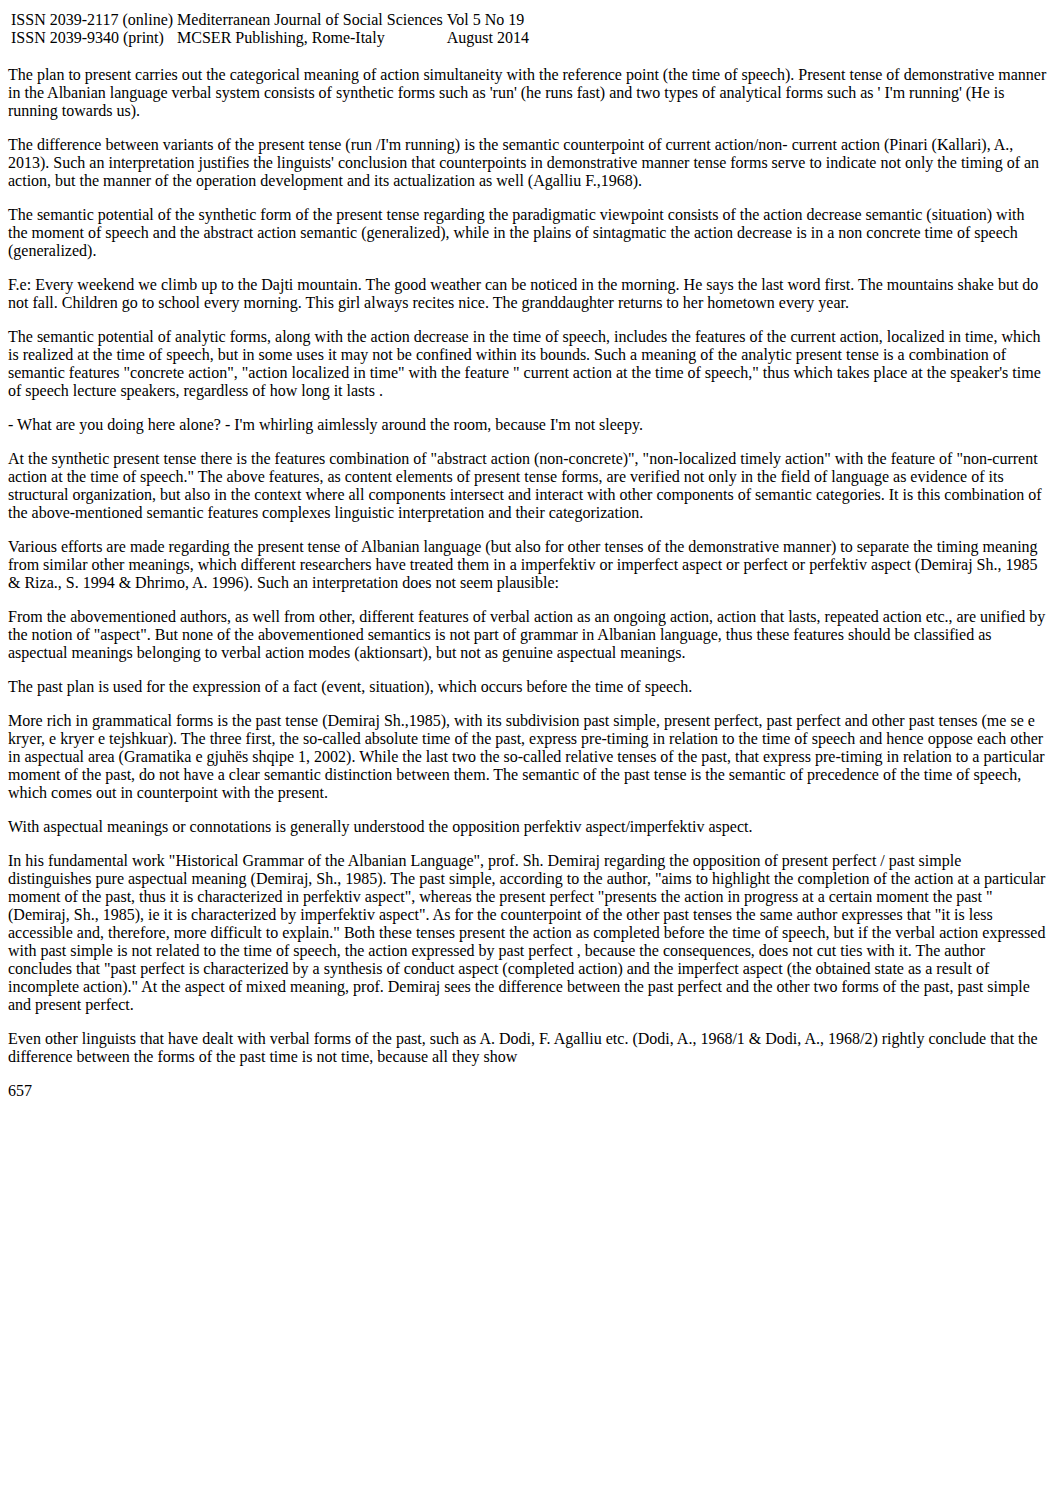| ISSN 2039-2117 (online) ISSN 2039-9340 (print) | Mediterranean Journal of Social Sciences MCSER Publishing, Rome-Italy | Vol 5 No 19 August 2014 |
The plan to present carries out the categorical meaning of action simultaneity with the reference point (the time of speech). Present tense of demonstrative manner in the Albanian language verbal system consists of synthetic forms such as 'run' (he runs fast) and two types of analytical forms such as ' I'm running' (He is running towards us).
The difference between variants of the present tense (run /I'm running) is the semantic counterpoint of current action/non- current action (Pinari (Kallari), A., 2013). Such an interpretation justifies the linguists' conclusion that counterpoints in demonstrative manner tense forms serve to indicate not only the timing of an action, but the manner of the operation development and its actualization as well (Agalliu F.,1968).
The semantic potential of the synthetic form of the present tense regarding the paradigmatic viewpoint consists of the action decrease semantic (situation) with the moment of speech and the abstract action semantic (generalized), while in the plains of sintagmatic the action decrease is in a non concrete time of speech (generalized).
F.e: Every weekend we climb up to the Dajti mountain. The good weather can be noticed in the morning. He says the last word first. The mountains shake but do not fall. Children go to school every morning. This girl always recites nice. The granddaughter returns to her hometown every year.
The semantic potential of analytic forms, along with the action decrease in the time of speech, includes the features of the current action, localized in time, which is realized at the time of speech, but in some uses it may not be confined within its bounds. Such a meaning of the analytic present tense is a combination of semantic features "concrete action", "action localized in time" with the feature " current action at the time of speech," thus which takes place at the speaker's time of speech lecture speakers, regardless of how long it lasts .
- What are you doing here alone? - I'm whirling aimlessly around the room, because I'm not sleepy.
At the synthetic present tense there is the features combination of "abstract action (non-concrete)", "non-localized timely action" with the feature of "non-current action at the time of speech." The above features, as content elements of present tense forms, are verified not only in the field of language as evidence of its structural organization, but also in the context where all components intersect and interact with other components of semantic categories. It is this combination of the above-mentioned semantic features complexes linguistic interpretation and their categorization.
Various efforts are made regarding the present tense of Albanian language (but also for other tenses of the demonstrative manner) to separate the timing meaning from similar other meanings, which different researchers have treated them in a imperfektiv or imperfect aspect or perfect or perfektiv aspect (Demiraj Sh., 1985 & Riza., S. 1994 & Dhrimo, A. 1996). Such an interpretation does not seem plausible:
From the abovementioned authors, as well from other, different features of verbal action as an ongoing action, action that lasts, repeated action etc., are unified by the notion of "aspect". But none of the abovementioned semantics is not part of grammar in Albanian language, thus these features should be classified as aspectual meanings belonging to verbal action modes (aktionsart), but not as genuine aspectual meanings.
The past plan is used for the expression of a fact (event, situation), which occurs before the time of speech.
More rich in grammatical forms is the past tense (Demiraj Sh.,1985), with its subdivision past simple, present perfect, past perfect and other past tenses (me se e kryer, e kryer e tejshkuar). The three first, the so-called absolute time of the past, express pre-timing in relation to the time of speech and hence oppose each other in aspectual area (Gramatika e gjuhës shqipe 1, 2002). While the last two the so-called relative tenses of the past, that express pre-timing in relation to a particular moment of the past, do not have a clear semantic distinction between them. The semantic of the past tense is the semantic of precedence of the time of speech, which comes out in counterpoint with the present.
With aspectual meanings or connotations is generally understood the opposition perfektiv aspect/imperfektiv aspect.
In his fundamental work "Historical Grammar of the Albanian Language", prof. Sh. Demiraj regarding the opposition of present perfect / past simple distinguishes pure aspectual meaning (Demiraj, Sh., 1985). The past simple, according to the author, "aims to highlight the completion of the action at a particular moment of the past, thus it is characterized in perfektiv aspect", whereas the present perfect "presents the action in progress at a certain moment the past "(Demiraj, Sh., 1985), ie it is characterized by imperfektiv aspect". As for the counterpoint of the other past tenses the same author expresses that "it is less accessible and, therefore, more difficult to explain." Both these tenses present the action as completed before the time of speech, but if the verbal action expressed with past simple is not related to the time of speech, the action expressed by past perfect , because the consequences, does not cut ties with it. The author concludes that "past perfect is characterized by a synthesis of conduct aspect (completed action) and the imperfect aspect (the obtained state as a result of incomplete action)." At the aspect of mixed meaning, prof. Demiraj sees the difference between the past perfect and the other two forms of the past, past simple and present perfect.
Even other linguists that have dealt with verbal forms of the past, such as A. Dodi, F. Agalliu etc. (Dodi, A., 1968/1 & Dodi, A., 1968/2) rightly conclude that the difference between the forms of the past time is not time, because all they show
657